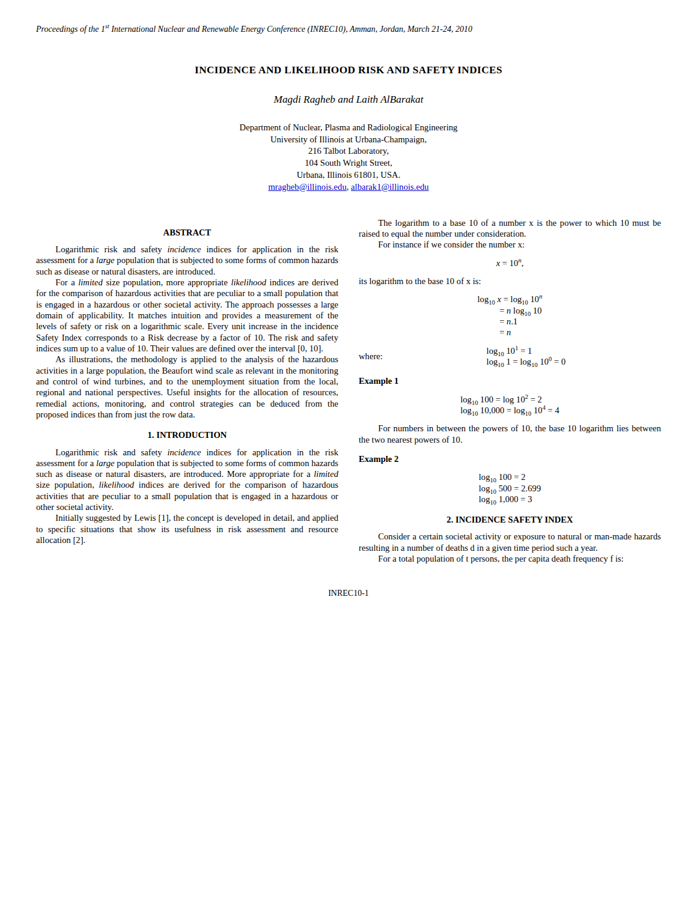Proceedings of the 1st International Nuclear and Renewable Energy Conference (INREC10), Amman, Jordan, March 21-24, 2010
INCIDENCE AND LIKELIHOOD RISK AND SAFETY INDICES
Magdi Ragheb and Laith AlBarakat
Department of Nuclear, Plasma and Radiological Engineering
University of Illinois at Urbana-Champaign,
216 Talbot Laboratory,
104 South Wright Street,
Urbana, Illinois 61801, USA.
mragheb@illinois.edu, albarak1@illinois.edu
ABSTRACT
Logarithmic risk and safety incidence indices for application in the risk assessment for a large population that is subjected to some forms of common hazards such as disease or natural disasters, are introduced.
For a limited size population, more appropriate likelihood indices are derived for the comparison of hazardous activities that are peculiar to a small population that is engaged in a hazardous or other societal activity. The approach possesses a large domain of applicability. It matches intuition and provides a measurement of the levels of safety or risk on a logarithmic scale. Every unit increase in the incidence Safety Index corresponds to a Risk decrease by a factor of 10. The risk and safety indices sum up to a value of 10. Their values are defined over the interval [0, 10].
As illustrations, the methodology is applied to the analysis of the hazardous activities in a large population, the Beaufort wind scale as relevant in the monitoring and control of wind turbines, and to the unemployment situation from the local, regional and national perspectives. Useful insights for the allocation of resources, remedial actions, monitoring, and control strategies can be deduced from the proposed indices than from just the row data.
1. INTRODUCTION
Logarithmic risk and safety incidence indices for application in the risk assessment for a large population that is subjected to some forms of common hazards such as disease or natural disasters, are introduced. More appropriate for a limited size population, likelihood indices are derived for the comparison of hazardous activities that are peculiar to a small population that is engaged in a hazardous or other societal activity.
Initially suggested by Lewis [1], the concept is developed in detail, and applied to specific situations that show its usefulness in risk assessment and resource allocation [2].
The logarithm to a base 10 of a number x is the power to which 10 must be raised to equal the number under consideration.
For instance if we consider the number x:
x = 10n,
its logarithm to the base 10 of x is:
log10 x = log10 10n
= n log10 10
= n.1
= n
where:
log10 101 = 1
log10 1 = log10 100 = 0
Example 1
log10 100 = log 102 = 2
log10 10,000 = log10 104 = 4
For numbers in between the powers of 10, the base 10 logarithm lies between the two nearest powers of 10.
Example 2
log10 100 = 2
log10 500 = 2.699
log10 1,000 = 3
2. INCIDENCE SAFETY INDEX
Consider a certain societal activity or exposure to natural or man-made hazards resulting in a number of deaths d in a given time period such a year.
For a total population of t persons, the per capita death frequency f is:
INREC10-1